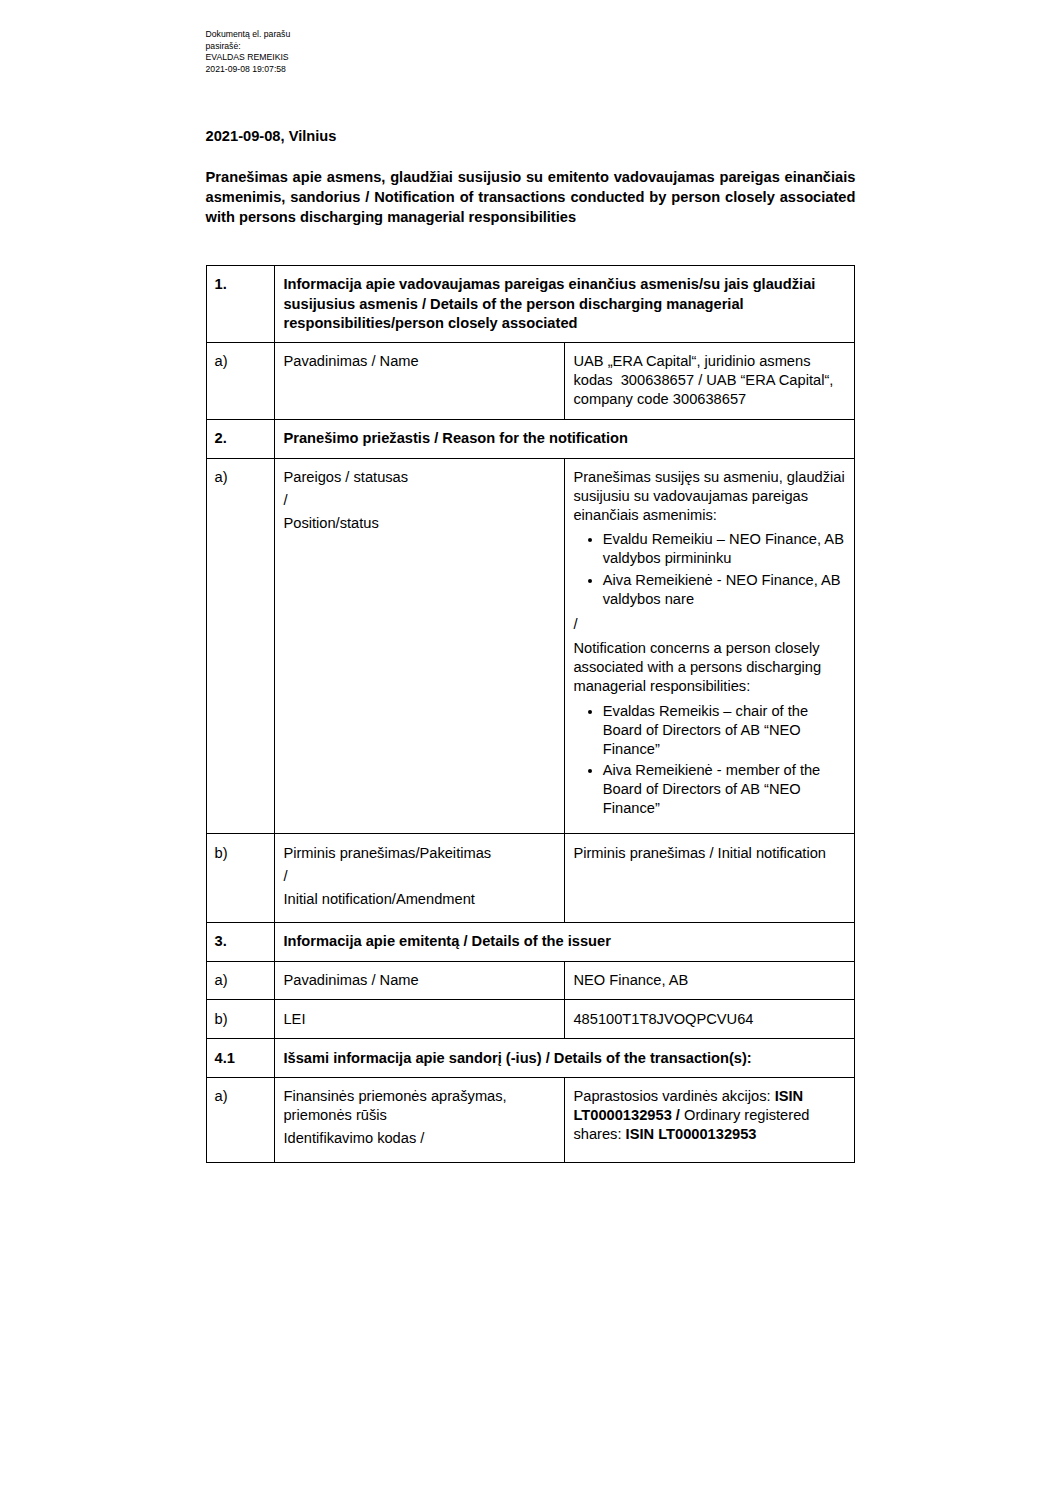Dokumentą el. parašu
pasirašė:
EVALDAS REMEIKIS
2021-09-08 19:07:58
2021-09-08, Vilnius
Pranešimas apie asmens, glaudžiai susijusio su emitento vadovaujamas pareigas einančiais asmenimis, sandorius / Notification of transactions conducted by person closely associated with persons discharging managerial responsibilities
| 1. | Informacija apie vadovaujamas pareigas einančius asmenis/su jais glaudžiai susijusius asmenis / Details of the person discharging managerial responsibilities/person closely associated |
| a) | Pavadinimas / Name | UAB „ERA Capital“, juridinio asmens kodas 300638657 / UAB “ERA Capital“, company code 300638657 |
| 2. | Pranešimo priežastis / Reason for the notification |
| a) | Pareigos / statusas / Position/status | Pranešimas susijęs su asmeniu, glaudžiai susijusiu su vadovaujamas pareigas einančiais asmenimis: Evaldu Remeikiu – NEO Finance, AB valdybos pirmininku Aiva Remeikienė - NEO Finance, AB valdybos nare / Notification concerns a person closely associated with a persons discharging managerial responsibilities: Evaldas Remeikis – chair of the Board of Directors of AB “NEO Finance” Aiva Remeikienė - member of the Board of Directors of AB “NEO Finance” |
| b) | Pirminis pranešimas/Pakeitimas / Initial notification/Amendment | Pirminis pranešimas / Initial notification |
| 3. | Informacija apie emitentą / Details of the issuer |
| a) | Pavadinimas / Name | NEO Finance, AB |
| b) | LEI | 485100T1T8JVOQPCVU64 |
| 4.1 | Išsami informacija apie sandorį (-ius) / Details of the transaction(s): |
| a) | Finansinės priemonės aprašymas, priemonės rūšis Identifikavimo kodas / | Paprastosios vardinės akcijos: ISIN LT0000132953 / Ordinary registered shares: ISIN LT0000132953 |